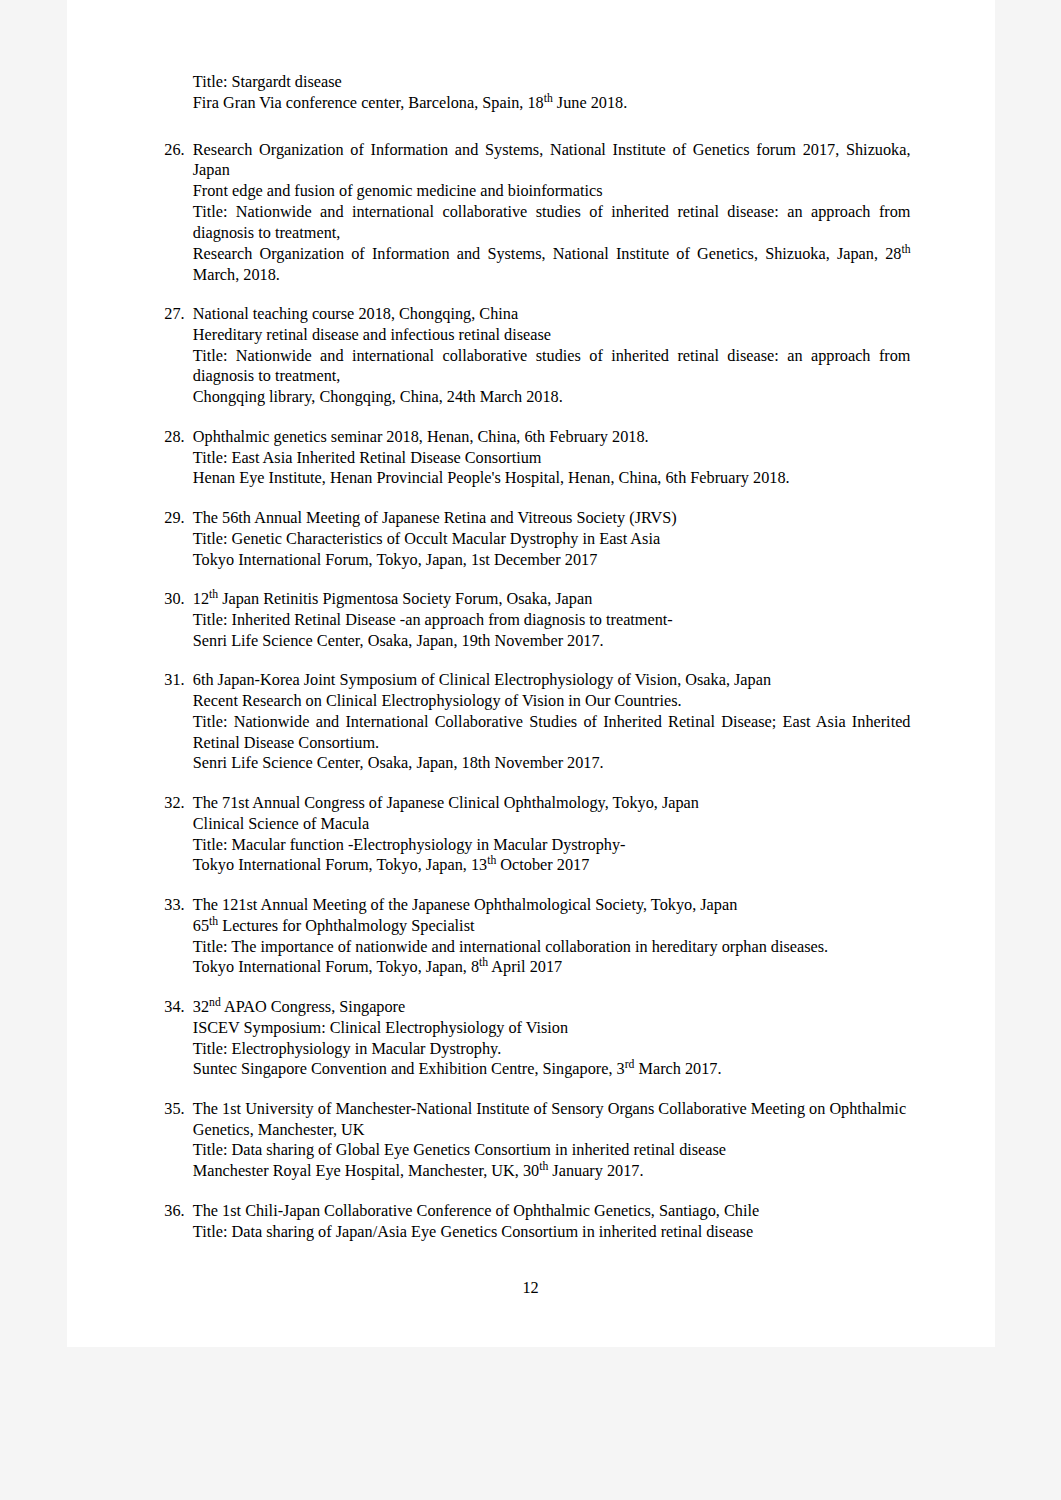Title: Stargardt disease
Fira Gran Via conference center, Barcelona, Spain, 18th June 2018.
26.
Research Organization of Information and Systems, National Institute of Genetics forum 2017, Shizuoka, Japan
Front edge and fusion of genomic medicine and bioinformatics
Title: Nationwide and international collaborative studies of inherited retinal disease: an approach from diagnosis to treatment,
Research Organization of Information and Systems, National Institute of Genetics, Shizuoka, Japan, 28th March, 2018.
27.
National teaching course 2018, Chongqing, China
Hereditary retinal disease and infectious retinal disease
Title: Nationwide and international collaborative studies of inherited retinal disease: an approach from diagnosis to treatment,
Chongqing library, Chongqing, China, 24th March 2018.
28.
Ophthalmic genetics seminar 2018, Henan, China, 6th February 2018.
Title: East Asia Inherited Retinal Disease Consortium
Henan Eye Institute, Henan Provincial People's Hospital, Henan, China, 6th February 2018.
29.
The 56th Annual Meeting of Japanese Retina and Vitreous Society (JRVS)
Title: Genetic Characteristics of Occult Macular Dystrophy in East Asia
Tokyo International Forum, Tokyo, Japan, 1st December 2017
30.
12th Japan Retinitis Pigmentosa Society Forum, Osaka, Japan
Title: Inherited Retinal Disease -an approach from diagnosis to treatment-
Senri Life Science Center, Osaka, Japan, 19th November 2017.
31.
6th Japan-Korea Joint Symposium of Clinical Electrophysiology of Vision, Osaka, Japan
Recent Research on Clinical Electrophysiology of Vision in Our Countries.
Title: Nationwide and International Collaborative Studies of Inherited Retinal Disease; East Asia Inherited Retinal Disease Consortium.
Senri Life Science Center, Osaka, Japan, 18th November 2017.
32.
The 71st Annual Congress of Japanese Clinical Ophthalmology, Tokyo, Japan
Clinical Science of Macula
Title: Macular function -Electrophysiology in Macular Dystrophy-
Tokyo International Forum, Tokyo, Japan, 13th October 2017
33.
The 121st Annual Meeting of the Japanese Ophthalmological Society, Tokyo, Japan
65th Lectures for Ophthalmology Specialist
Title: The importance of nationwide and international collaboration in hereditary orphan diseases.
Tokyo International Forum, Tokyo, Japan, 8th April 2017
34.
32nd APAO Congress, Singapore
ISCEV Symposium: Clinical Electrophysiology of Vision
Title: Electrophysiology in Macular Dystrophy.
Suntec Singapore Convention and Exhibition Centre, Singapore, 3rd March 2017.
35.
The 1st University of Manchester-National Institute of Sensory Organs Collaborative Meeting on Ophthalmic Genetics, Manchester, UK
Title: Data sharing of Global Eye Genetics Consortium in inherited retinal disease
Manchester Royal Eye Hospital, Manchester, UK, 30th January 2017.
36.
The 1st Chili-Japan Collaborative Conference of Ophthalmic Genetics, Santiago, Chile
Title: Data sharing of Japan/Asia Eye Genetics Consortium in inherited retinal disease
12